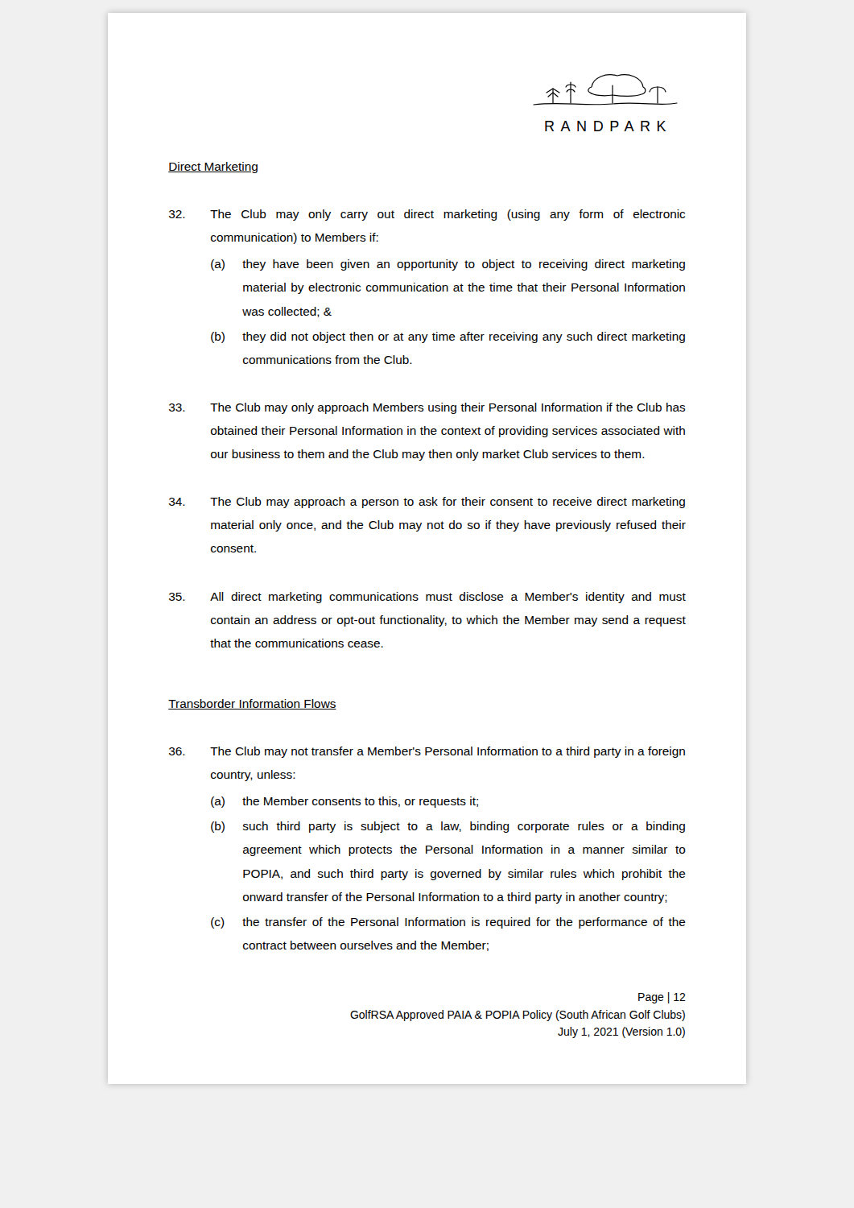RANDPARK
Direct Marketing
32.
The Club may only carry out direct marketing (using any form of electronic communication) to Members if:
(a) they have been given an opportunity to object to receiving direct marketing material by electronic communication at the time that their Personal Information was collected; &
(b) they did not object then or at any time after receiving any such direct marketing communications from the Club.
33.
The Club may only approach Members using their Personal Information if the Club has obtained their Personal Information in the context of providing services associated with our business to them and the Club may then only market Club services to them.
34.
The Club may approach a person to ask for their consent to receive direct marketing material only once, and the Club may not do so if they have previously refused their consent.
35.
All direct marketing communications must disclose a Member's identity and must contain an address or opt-out functionality, to which the Member may send a request that the communications cease.
Transborder Information Flows
36.
The Club may not transfer a Member's Personal Information to a third party in a foreign country, unless:
(a) the Member consents to this, or requests it;
(b) such third party is subject to a law, binding corporate rules or a binding agreement which protects the Personal Information in a manner similar to POPIA, and such third party is governed by similar rules which prohibit the onward transfer of the Personal Information to a third party in another country;
(c) the transfer of the Personal Information is required for the performance of the contract between ourselves and the Member;
Page | 12
GolfRSA Approved PAIA & POPIA Policy (South African Golf Clubs)
July 1, 2021 (Version 1.0)